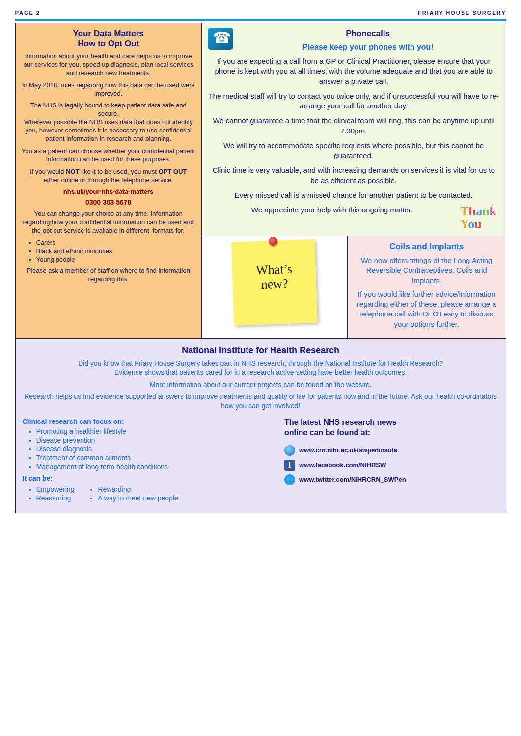PAGE 2
FRIARY HOUSE SURGERY
Your Data Matters
How to Opt Out
Information about your health and care helps us to improve our services for you, speed up diagnosis, plan local services and research new treatments.
In May 2018, rules regarding how this data can be used were improved.
The NHS is legally bound to keep patient data safe and secure.
Wherever possible the NHS uses data that does not identify you, however sometimes it is necessary to use confidential patient information in research and planning.
You as a patient can choose whether your confidential patient information can be used for these purposes.
If you would NOT like it to be used, you must OPT OUT either online or through the telephone service:
nhs.uk/your-nhs-data-matters
0300 303 5678
You can change your choice at any time. Information regarding how your confidential information can be used and the opt out service is available in different formats for:
Carers
Black and ethnic minorities
Young people
Please ask a member of staff on where to find information regarding this.
Phonecalls
Please keep your phones with you!
If you are expecting a call from a GP or Clinical Practitioner, please ensure that your phone is kept with you at all times, with the volume adequate and that you are able to answer a private call.
The medical staff will try to contact you twice only, and if unsuccessful you will have to re-arrange your call for another day.
We cannot guarantee a time that the clinical team will ring, this can be anytime up until 7.30pm.
We will try to accommodate specific requests where possible, but this cannot be guaranteed.
Clinic time is very valuable, and with increasing demands on services it is vital for us to be as efficient as possible.
Every missed call is a missed chance for another patient to be contacted.
Thank
You
We appreciate your help with this ongoing matter.
What’s
new?
Coils and Implants
We now offers fittings of the Long Acting Reversible Contraceptives: Coils and Implants.
If you would like further advice/information regarding either of these, please arrange a telephone call with Dr O’Leary to discuss your options further.
National Institute for Health Research
Did you know that Friary House Surgery takes part in NHS research, through the National Institute for Health Research?
Evidence shows that patients cared for in a research active setting have better health outcomes.
More information about our current projects can be found on the website.
Research helps us find evidence supported answers to improve treatments and quality of life for patients now and in the future. Ask our health co-ordinators how you can get involved!
Clinical research can focus on:
Promoting a healthier lifestyle
Disease prevention
Disease diagnosis
Treatment of common ailments
Management of long term health conditions
It can be:
Empowering
Reassuring
Rewarding
A way to meet new people
The latest NHS research news
online can be found at:
www.crn.nihr.ac.uk/swpeninsula
fwww.facebook.com/NIHRSW
🐦www.twitter.com/NIHRCRN_SWPen